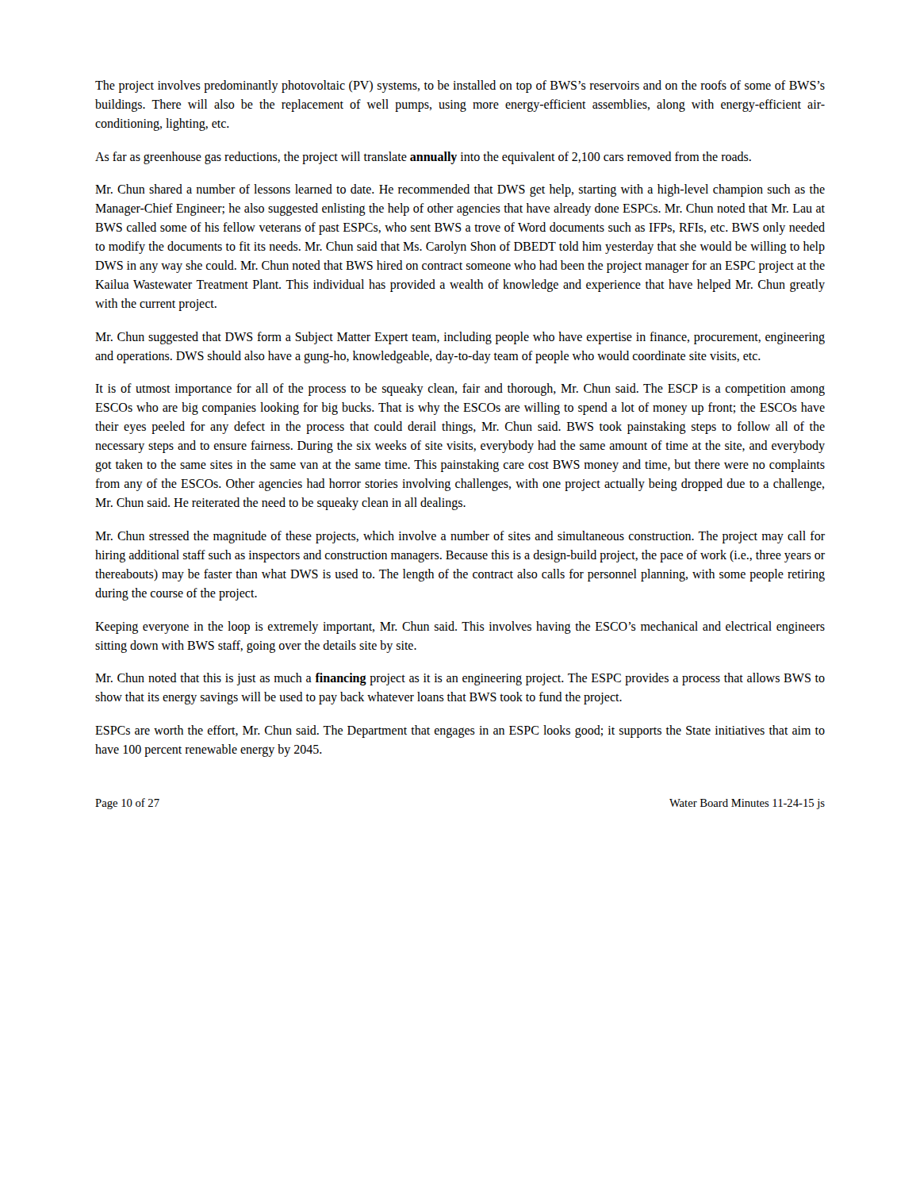The project involves predominantly photovoltaic (PV) systems, to be installed on top of BWS’s reservoirs and on the roofs of some of BWS’s buildings. There will also be the replacement of well pumps, using more energy-efficient assemblies, along with energy-efficient air-conditioning, lighting, etc.
As far as greenhouse gas reductions, the project will translate annually into the equivalent of 2,100 cars removed from the roads.
Mr. Chun shared a number of lessons learned to date. He recommended that DWS get help, starting with a high-level champion such as the Manager-Chief Engineer; he also suggested enlisting the help of other agencies that have already done ESPCs. Mr. Chun noted that Mr. Lau at BWS called some of his fellow veterans of past ESPCs, who sent BWS a trove of Word documents such as IFPs, RFIs, etc. BWS only needed to modify the documents to fit its needs. Mr. Chun said that Ms. Carolyn Shon of DBEDT told him yesterday that she would be willing to help DWS in any way she could. Mr. Chun noted that BWS hired on contract someone who had been the project manager for an ESPC project at the Kailua Wastewater Treatment Plant. This individual has provided a wealth of knowledge and experience that have helped Mr. Chun greatly with the current project.
Mr. Chun suggested that DWS form a Subject Matter Expert team, including people who have expertise in finance, procurement, engineering and operations. DWS should also have a gung-ho, knowledgeable, day-to-day team of people who would coordinate site visits, etc.
It is of utmost importance for all of the process to be squeaky clean, fair and thorough, Mr. Chun said. The ESCP is a competition among ESCOs who are big companies looking for big bucks. That is why the ESCOs are willing to spend a lot of money up front; the ESCOs have their eyes peeled for any defect in the process that could derail things, Mr. Chun said. BWS took painstaking steps to follow all of the necessary steps and to ensure fairness. During the six weeks of site visits, everybody had the same amount of time at the site, and everybody got taken to the same sites in the same van at the same time. This painstaking care cost BWS money and time, but there were no complaints from any of the ESCOs. Other agencies had horror stories involving challenges, with one project actually being dropped due to a challenge, Mr. Chun said. He reiterated the need to be squeaky clean in all dealings.
Mr. Chun stressed the magnitude of these projects, which involve a number of sites and simultaneous construction. The project may call for hiring additional staff such as inspectors and construction managers. Because this is a design-build project, the pace of work (i.e., three years or thereabouts) may be faster than what DWS is used to. The length of the contract also calls for personnel planning, with some people retiring during the course of the project.
Keeping everyone in the loop is extremely important, Mr. Chun said. This involves having the ESCO’s mechanical and electrical engineers sitting down with BWS staff, going over the details site by site.
Mr. Chun noted that this is just as much a financing project as it is an engineering project. The ESPC provides a process that allows BWS to show that its energy savings will be used to pay back whatever loans that BWS took to fund the project.
ESPCs are worth the effort, Mr. Chun said. The Department that engages in an ESPC looks good; it supports the State initiatives that aim to have 100 percent renewable energy by 2045.
Page 10 of 27 Water Board Minutes 11-24-15 js